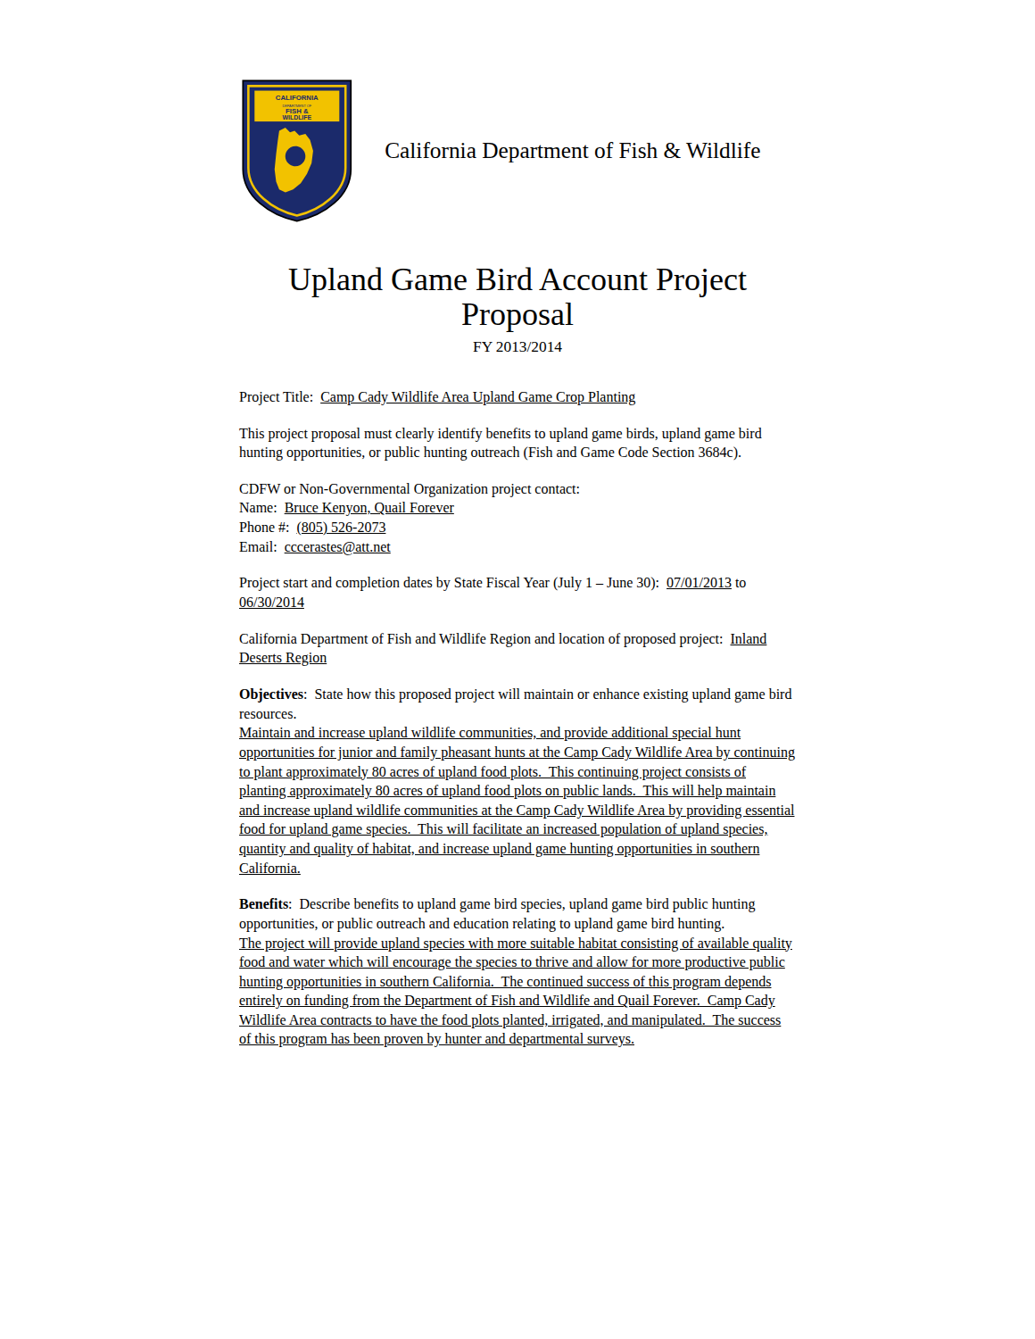CALIFORNIA DEPARTMENT OF FISH & WILDLIFE
California Department of Fish & Wildlife
Upland Game Bird Account Project Proposal
FY 2013/2014
Project Title: Camp Cady Wildlife Area Upland Game Crop Planting
This project proposal must clearly identify benefits to upland game birds, upland game bird hunting opportunities, or public hunting outreach (Fish and Game Code Section 3684c).
CDFW or Non-Governmental Organization project contact:
Name: Bruce Kenyon, Quail Forever
Phone #: (805) 526-2073
Email: cccerastes@att.net
Project start and completion dates by State Fiscal Year (July 1 – June 30): 07/01/2013 to 06/30/2014
California Department of Fish and Wildlife Region and location of proposed project: Inland Deserts Region
Objectives: State how this proposed project will maintain or enhance existing upland game bird resources.
Maintain and increase upland wildlife communities, and provide additional special hunt opportunities for junior and family pheasant hunts at the Camp Cady Wildlife Area by continuing to plant approximately 80 acres of upland food plots. This continuing project consists of planting approximately 80 acres of upland food plots on public lands. This will help maintain and increase upland wildlife communities at the Camp Cady Wildlife Area by providing essential food for upland game species. This will facilitate an increased population of upland species, quantity and quality of habitat, and increase upland game hunting opportunities in southern California.
Benefits: Describe benefits to upland game bird species, upland game bird public hunting opportunities, or public outreach and education relating to upland game bird hunting.
The project will provide upland species with more suitable habitat consisting of available quality food and water which will encourage the species to thrive and allow for more productive public hunting opportunities in southern California. The continued success of this program depends entirely on funding from the Department of Fish and Wildlife and Quail Forever. Camp Cady Wildlife Area contracts to have the food plots planted, irrigated, and manipulated. The success of this program has been proven by hunter and departmental surveys.